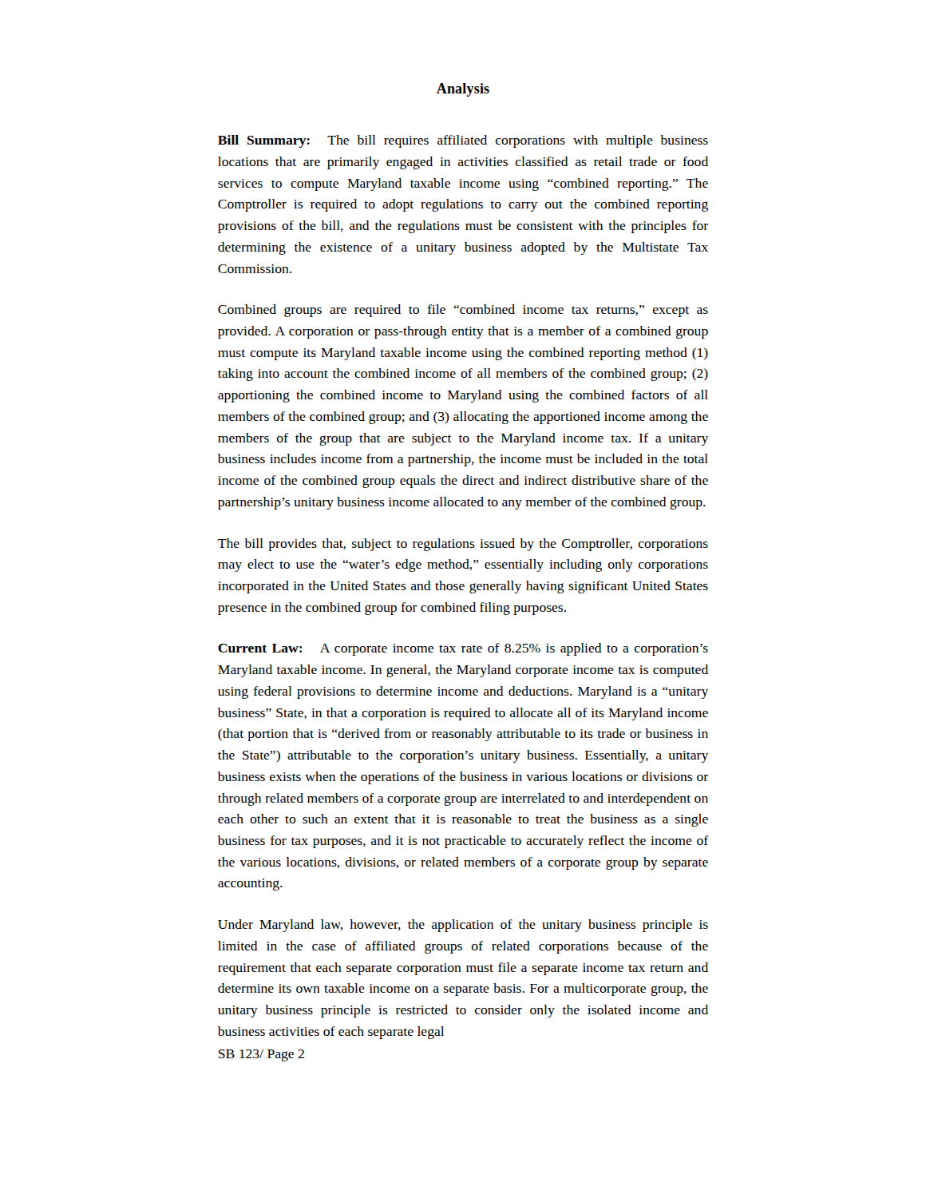Analysis
Bill Summary: The bill requires affiliated corporations with multiple business locations that are primarily engaged in activities classified as retail trade or food services to compute Maryland taxable income using “combined reporting.” The Comptroller is required to adopt regulations to carry out the combined reporting provisions of the bill, and the regulations must be consistent with the principles for determining the existence of a unitary business adopted by the Multistate Tax Commission.
Combined groups are required to file “combined income tax returns,” except as provided. A corporation or pass-through entity that is a member of a combined group must compute its Maryland taxable income using the combined reporting method (1) taking into account the combined income of all members of the combined group; (2) apportioning the combined income to Maryland using the combined factors of all members of the combined group; and (3) allocating the apportioned income among the members of the group that are subject to the Maryland income tax. If a unitary business includes income from a partnership, the income must be included in the total income of the combined group equals the direct and indirect distributive share of the partnership’s unitary business income allocated to any member of the combined group.
The bill provides that, subject to regulations issued by the Comptroller, corporations may elect to use the “water’s edge method,” essentially including only corporations incorporated in the United States and those generally having significant United States presence in the combined group for combined filing purposes.
Current Law: A corporate income tax rate of 8.25% is applied to a corporation’s Maryland taxable income. In general, the Maryland corporate income tax is computed using federal provisions to determine income and deductions. Maryland is a “unitary business” State, in that a corporation is required to allocate all of its Maryland income (that portion that is “derived from or reasonably attributable to its trade or business in the State”) attributable to the corporation’s unitary business. Essentially, a unitary business exists when the operations of the business in various locations or divisions or through related members of a corporate group are interrelated to and interdependent on each other to such an extent that it is reasonable to treat the business as a single business for tax purposes, and it is not practicable to accurately reflect the income of the various locations, divisions, or related members of a corporate group by separate accounting.
Under Maryland law, however, the application of the unitary business principle is limited in the case of affiliated groups of related corporations because of the requirement that each separate corporation must file a separate income tax return and determine its own taxable income on a separate basis. For a multicorporate group, the unitary business principle is restricted to consider only the isolated income and business activities of each separate legal
SB 123/ Page 2